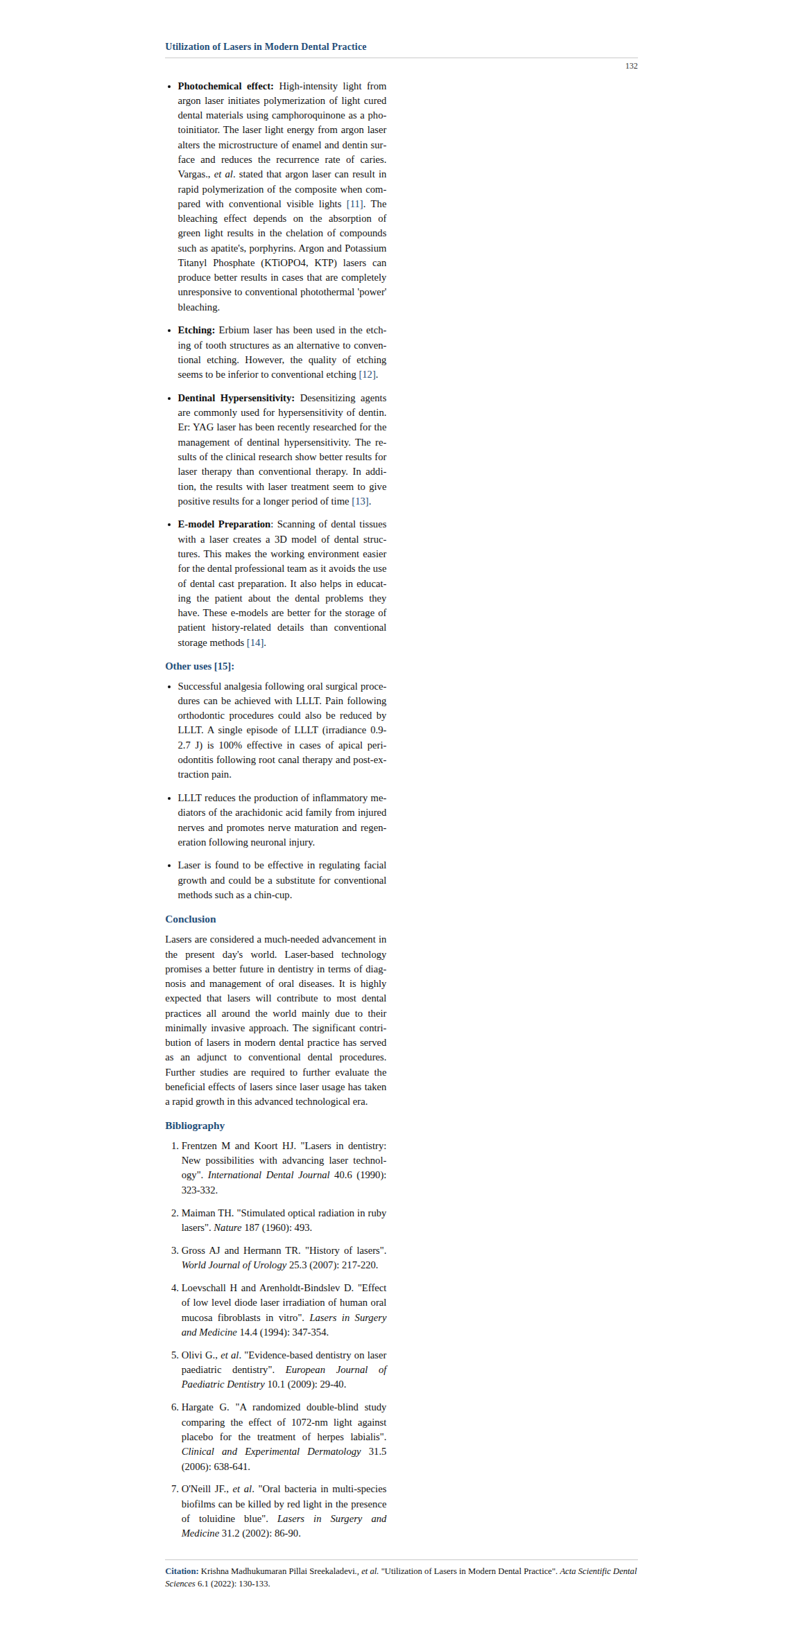Utilization of Lasers in Modern Dental Practice
132
Photochemical effect: High-intensity light from argon laser initiates polymerization of light cured dental materials using camphoroquinone as a photoinitiator. The laser light energy from argon laser alters the microstructure of enamel and dentin surface and reduces the recurrence rate of caries. Vargas., et al. stated that argon laser can result in rapid polymerization of the composite when compared with conventional visible lights [11]. The bleaching effect depends on the absorption of green light results in the chelation of compounds such as apatite's, porphyrins. Argon and Potassium Titanyl Phosphate (KTiOPO4, KTP) lasers can produce better results in cases that are completely unresponsive to conventional photothermal 'power' bleaching.
Etching: Erbium laser has been used in the etching of tooth structures as an alternative to conventional etching. However, the quality of etching seems to be inferior to conventional etching [12].
Dentinal Hypersensitivity: Desensitizing agents are commonly used for hypersensitivity of dentin. Er: YAG laser has been recently researched for the management of dentinal hypersensitivity. The results of the clinical research show better results for laser therapy than conventional therapy. In addition, the results with laser treatment seem to give positive results for a longer period of time [13].
E-model Preparation: Scanning of dental tissues with a laser creates a 3D model of dental structures. This makes the working environment easier for the dental professional team as it avoids the use of dental cast preparation. It also helps in educating the patient about the dental problems they have. These e-models are better for the storage of patient history-related details than conventional storage methods [14].
Other uses [15]:
Successful analgesia following oral surgical procedures can be achieved with LLLT. Pain following orthodontic procedures could also be reduced by LLLT. A single episode of LLLT (irradiance 0.9-2.7 J) is 100% effective in cases of apical periodontitis following root canal therapy and post-extraction pain.
LLLT reduces the production of inflammatory mediators of the arachidonic acid family from injured nerves and promotes nerve maturation and regeneration following neuronal injury.
Laser is found to be effective in regulating facial growth and could be a substitute for conventional methods such as a chin-cup.
Conclusion
Lasers are considered a much-needed advancement in the present day's world. Laser-based technology promises a better future in dentistry in terms of diagnosis and management of oral diseases. It is highly expected that lasers will contribute to most dental practices all around the world mainly due to their minimally invasive approach. The significant contribution of lasers in modern dental practice has served as an adjunct to conventional dental procedures. Further studies are required to further evaluate the beneficial effects of lasers since laser usage has taken a rapid growth in this advanced technological era.
Bibliography
Frentzen M and Koort HJ. "Lasers in dentistry: New possibilities with advancing laser technology". International Dental Journal 40.6 (1990): 323-332.
Maiman TH. "Stimulated optical radiation in ruby lasers". Nature 187 (1960): 493.
Gross AJ and Hermann TR. "History of lasers". World Journal of Urology 25.3 (2007): 217-220.
Loevschall H and Arenholdt-Bindslev D. "Effect of low level diode laser irradiation of human oral mucosa fibroblasts in vitro". Lasers in Surgery and Medicine 14.4 (1994): 347-354.
Olivi G., et al. "Evidence-based dentistry on laser paediatric dentistry". European Journal of Paediatric Dentistry 10.1 (2009): 29-40.
Hargate G. "A randomized double-blind study comparing the effect of 1072-nm light against placebo for the treatment of herpes labialis". Clinical and Experimental Dermatology 31.5 (2006): 638-641.
O'Neill JF., et al. "Oral bacteria in multi-species biofilms can be killed by red light in the presence of toluidine blue". Lasers in Surgery and Medicine 31.2 (2002): 86-90.
Citation: Krishna Madhukumaran Pillai Sreekaladevi., et al. "Utilization of Lasers in Modern Dental Practice". Acta Scientific Dental Sciences 6.1 (2022): 130-133.